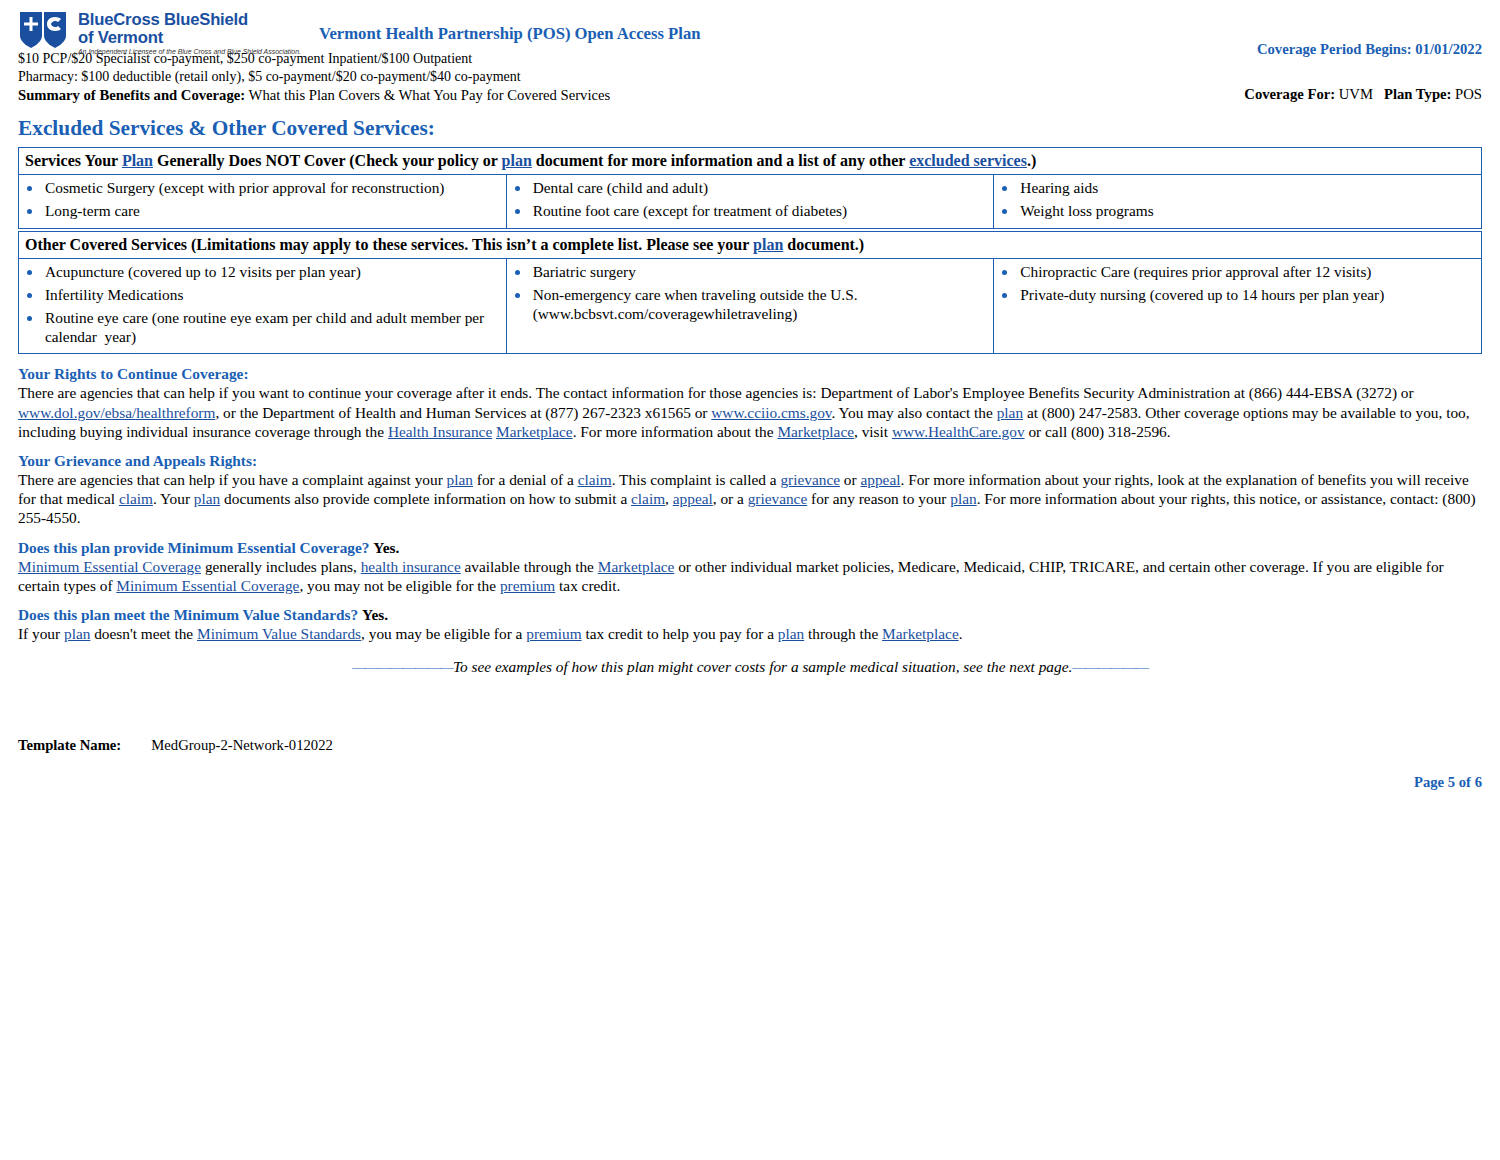BlueCross BlueShield
of Vermont
An Independent Licensee of the Blue Cross and Blue Shield Association.
Vermont Health Partnership (POS) Open Access Plan
Coverage Period Begins: 01/01/2022
$10 PCP/$20 Specialist co-payment, $250 co-payment Inpatient/$100 Outpatient Pharmacy: $100 deductible (retail only), $5 co-payment/$20 co-payment/$40 co-payment
Summary of Benefits and Coverage: What this Plan Covers & What You Pay for Covered Services
Coverage For: UVM Plan Type: POS
Excluded Services & Other Covered Services:
| Services Your Plan Generally Does NOT Cover (Check your policy or plan document for more information and a list of any other excluded services .) |
| Cosmetic Surgery (except with prior approval for reconstruction) Long-term care | Dental care (child and adult) Routine foot care (except for treatment of diabetes) | Hearing aids Weight loss programs |
| Other Covered Services (Limitations may apply to these services. This isn’t a complete list. Please see your plan document.) |
| Acupuncture (covered up to 12 visits per plan year) Infertility Medications Routine eye care (one routine eye exam per child and adult member per calendar year) | Bariatric surgery Non-emergency care when traveling outside the U.S. (www.bcbsvt.com/coveragewhiletraveling) | Chiropractic Care (requires prior approval after 12 visits) Private-duty nursing (covered up to 14 hours per plan year) |
Your Rights to Continue Coverage:
There are agencies that can help if you want to continue your coverage after it ends. The contact information for those agencies is: Department of Labor's Employee Benefits Security Administration at (866) 444-EBSA (3272) or www.dol.gov/ebsa/healthreform, or the Department of Health and Human Services at (877) 267-2323 x61565 or www.cciio.cms.gov. You may also contact the plan at (800) 247-2583. Other coverage options may be available to you, too, including buying individual insurance coverage through the Health Insurance Marketplace. For more information about the Marketplace, visit www.HealthCare.gov or call (800) 318-2596.
Your Grievance and Appeals Rights:
There are agencies that can help if you have a complaint against your plan for a denial of a claim. This complaint is called a grievance or appeal. For more information about your rights, look at the explanation of benefits you will receive for that medical claim. Your plan documents also provide complete information on how to submit a claim, appeal, or a grievance for any reason to your plan. For more information about your rights, this notice, or assistance, contact: (800) 255-4550.
Does this plan provide Minimum Essential Coverage? Yes.
Minimum Essential Coverage generally includes plans, health insurance available through the Marketplace or other individual market policies, Medicare, Medicaid, CHIP, TRICARE, and certain other coverage. If you are eligible for certain types of Minimum Essential Coverage, you may not be eligible for the premium tax credit.
Does this plan meet the Minimum Value Standards? Yes.
If your plan doesn't meet the Minimum Value Standards, you may be eligible for a premium tax credit to help you pay for a plan through the Marketplace.
————————To see examples of how this plan might cover costs for a sample medical situation, see the next page.——————
Template Name: MedGroup-2-Network-012022
Page 5 of 6